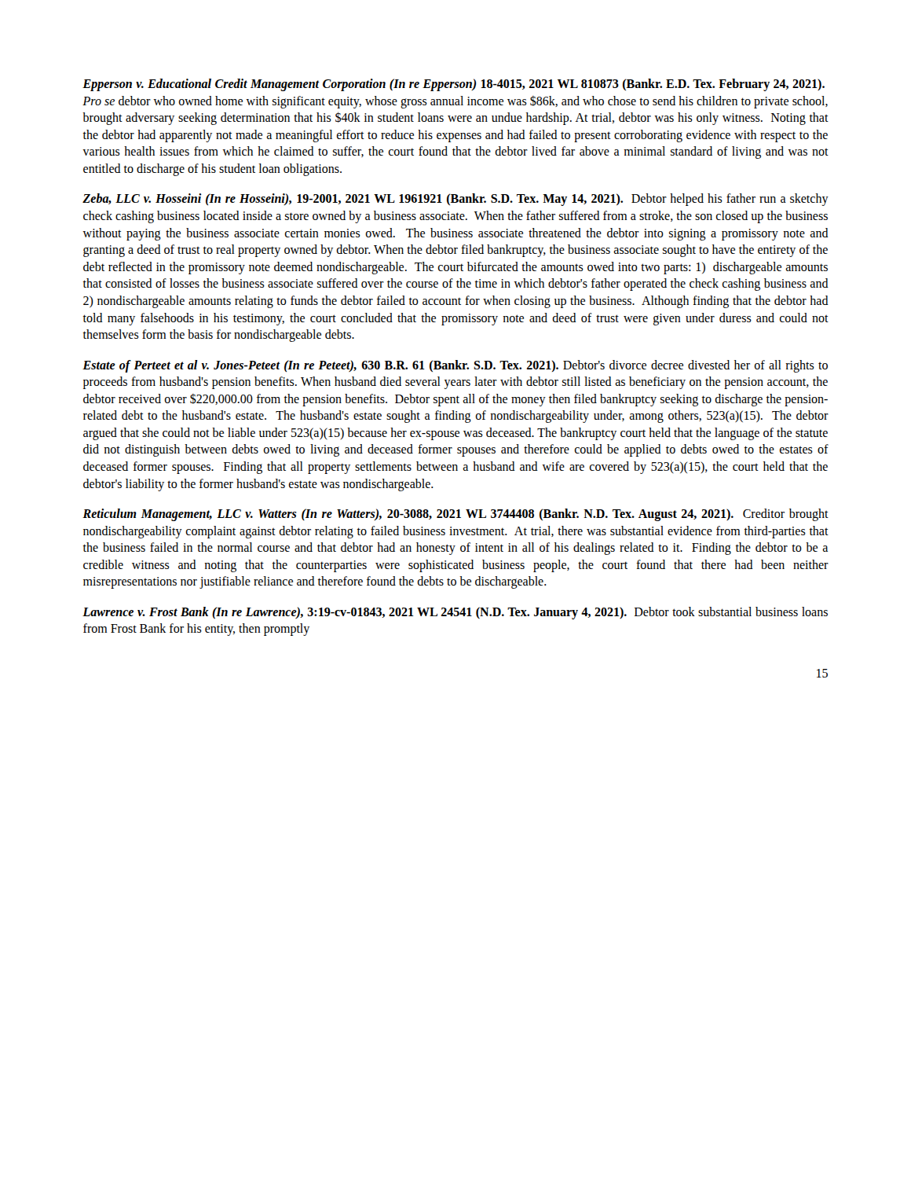Epperson v. Educational Credit Management Corporation (In re Epperson) 18-4015, 2021 WL 810873 (Bankr. E.D. Tex. February 24, 2021). Pro se debtor who owned home with significant equity, whose gross annual income was $86k, and who chose to send his children to private school, brought adversary seeking determination that his $40k in student loans were an undue hardship. At trial, debtor was his only witness. Noting that the debtor had apparently not made a meaningful effort to reduce his expenses and had failed to present corroborating evidence with respect to the various health issues from which he claimed to suffer, the court found that the debtor lived far above a minimal standard of living and was not entitled to discharge of his student loan obligations.
Zeba, LLC v. Hosseini (In re Hosseini), 19-2001, 2021 WL 1961921 (Bankr. S.D. Tex. May 14, 2021). Debtor helped his father run a sketchy check cashing business located inside a store owned by a business associate. When the father suffered from a stroke, the son closed up the business without paying the business associate certain monies owed. The business associate threatened the debtor into signing a promissory note and granting a deed of trust to real property owned by debtor. When the debtor filed bankruptcy, the business associate sought to have the entirety of the debt reflected in the promissory note deemed nondischargeable. The court bifurcated the amounts owed into two parts: 1) dischargeable amounts that consisted of losses the business associate suffered over the course of the time in which debtor's father operated the check cashing business and 2) nondischargeable amounts relating to funds the debtor failed to account for when closing up the business. Although finding that the debtor had told many falsehoods in his testimony, the court concluded that the promissory note and deed of trust were given under duress and could not themselves form the basis for nondischargeable debts.
Estate of Perteet et al v. Jones-Peteet (In re Peteet), 630 B.R. 61 (Bankr. S.D. Tex. 2021). Debtor's divorce decree divested her of all rights to proceeds from husband's pension benefits. When husband died several years later with debtor still listed as beneficiary on the pension account, the debtor received over $220,000.00 from the pension benefits. Debtor spent all of the money then filed bankruptcy seeking to discharge the pension-related debt to the husband's estate. The husband's estate sought a finding of nondischargeability under, among others, 523(a)(15). The debtor argued that she could not be liable under 523(a)(15) because her ex-spouse was deceased. The bankruptcy court held that the language of the statute did not distinguish between debts owed to living and deceased former spouses and therefore could be applied to debts owed to the estates of deceased former spouses. Finding that all property settlements between a husband and wife are covered by 523(a)(15), the court held that the debtor's liability to the former husband's estate was nondischargeable.
Reticulum Management, LLC v. Watters (In re Watters), 20-3088, 2021 WL 3744408 (Bankr. N.D. Tex. August 24, 2021). Creditor brought nondischargeability complaint against debtor relating to failed business investment. At trial, there was substantial evidence from third-parties that the business failed in the normal course and that debtor had an honesty of intent in all of his dealings related to it. Finding the debtor to be a credible witness and noting that the counterparties were sophisticated business people, the court found that there had been neither misrepresentations nor justifiable reliance and therefore found the debts to be dischargeable.
Lawrence v. Frost Bank (In re Lawrence), 3:19-cv-01843, 2021 WL 24541 (N.D. Tex. January 4, 2021). Debtor took substantial business loans from Frost Bank for his entity, then promptly
15